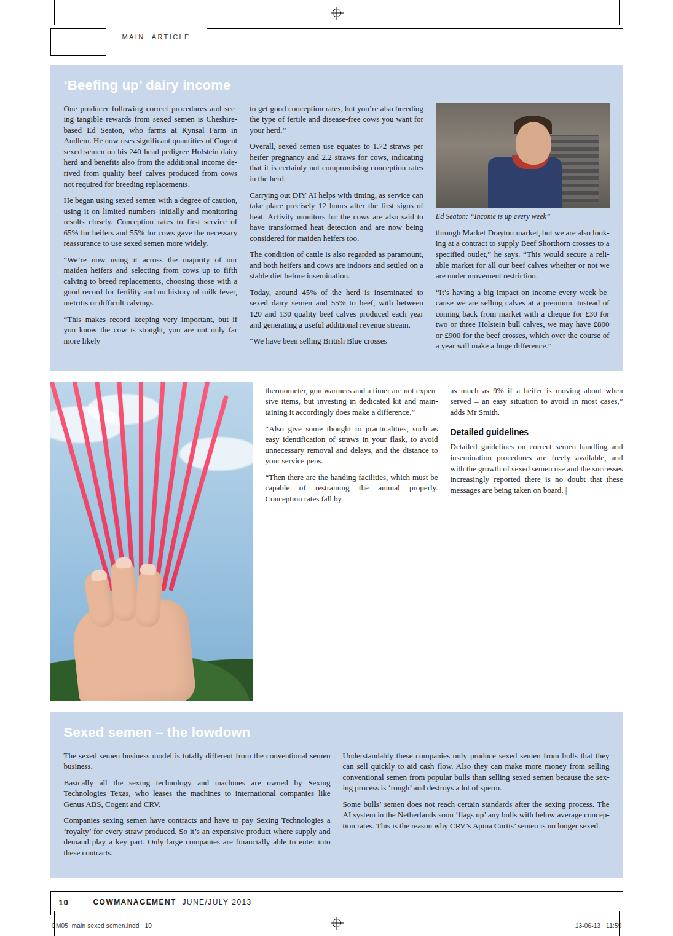MAIN ARTICLE
‘Beefing up’ dairy income
One producer following correct procedures and seeing tangible rewards from sexed semen is Cheshire-based Ed Seaton, who farms at Kynsal Farm in Audlem. He now uses significant quantities of Cogent sexed semen on his 240-head pedigree Holstein dairy herd and benefits also from the additional income derived from quality beef calves produced from cows not required for breeding replacements.
He began using sexed semen with a degree of caution, using it on limited numbers initially and monitoring results closely. Conception rates to first service of 65% for heifers and 55% for cows gave the necessary reassurance to use sexed semen more widely.
“We’re now using it across the majority of our maiden heifers and selecting from cows up to fifth calving to breed replacements, choosing those with a good record for fertility and no history of milk fever, metritis or difficult calvings.
“This makes record keeping very important, but if you know the cow is straight, you are not only far more likely
to get good conception rates, but you’re also breeding the type of fertile and disease-free cows you want for your herd.”
Overall, sexed semen use equates to 1.72 straws per heifer pregnancy and 2.2 straws for cows, indicating that it is certainly not compromising conception rates in the herd.
Carrying out DIY AI helps with timing, as service can take place precisely 12 hours after the first signs of heat. Activity monitors for the cows are also said to have transformed heat detection and are now being considered for maiden heifers too.
The condition of cattle is also regarded as paramount, and both heifers and cows are indoors and settled on a stable diet before insemination.
Today, around 45% of the herd is inseminated to sexed dairy semen and 55% to beef, with between 120 and 130 quality beef calves produced each year and generating a useful additional revenue stream.
“We have been selling British Blue crosses
Ed Seaton: “Income is up every week”
through Market Drayton market, but we are also looking at a contract to supply Beef Shorthorn crosses to a specified outlet,” he says. “This would secure a reliable market for all our beef calves whether or not we are under movement restriction.
“It’s having a big impact on income every week because we are selling calves at a premium. Instead of coming back from market with a cheque for £30 for two or three Holstein bull calves, we may have £800 or £900 for the beef crosses, which over the course of a year will make a huge difference.”
thermometer, gun warmers and a timer are not expensive items, but investing in dedicated kit and maintaining it accordingly does make a difference.”
“Also give some thought to practicalities, such as easy identification of straws in your flask, to avoid unnecessary removal and delays, and the distance to your service pens.
“Then there are the handing facilities, which must be capable of restraining the animal properly. Conception rates fall by
as much as 9% if a heifer is moving about when served – an easy situation to avoid in most cases,” adds Mr Smith.
Detailed guidelines
Detailed guidelines on correct semen handling and insemination procedures are freely available, and with the growth of sexed semen use and the successes increasingly reported there is no doubt that these messages are being taken on board. |
Sexed semen – the lowdown
The sexed semen business model is totally different from the conventional semen business.
Basically all the sexing technology and machines are owned by Sexing Technologies Texas, who leases the machines to international companies like Genus ABS, Cogent and CRV.
Companies sexing semen have contracts and have to pay Sexing Technologies a ‘royalty’ for every straw produced. So it’s an expensive product where supply and demand play a key part. Only large companies are financially able to enter into these contracts.
Understandably these companies only produce sexed semen from bulls that they can sell quickly to aid cash flow. Also they can make more money from selling conventional semen from popular bulls than selling sexed semen because the sexing process is ‘rough’ and destroys a lot of sperm.
Some bulls’ semen does not reach certain standards after the sexing process. The AI system in the Netherlands soon ‘flags up’ any bulls with below average conception rates. This is the reason why CRV’s Apina Curtis’ semen is no longer sexed.
10 COWMANAGEMENT JUNE/JULY 2013
CM05_main sexed semen.indd 10 13-06-13 11:59